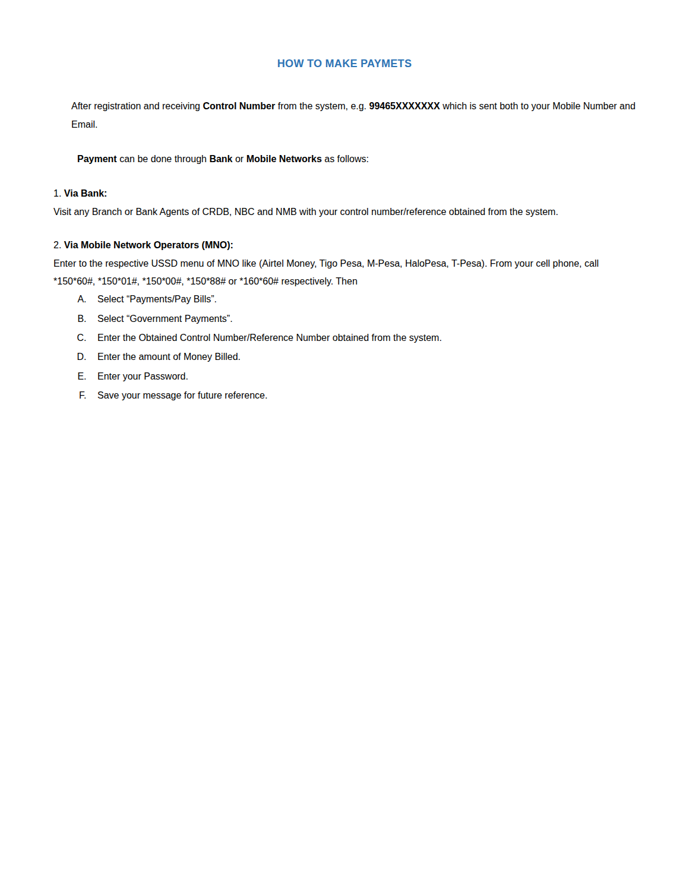HOW TO MAKE PAYMETS
After registration and receiving Control Number from the system, e.g. 99465XXXXXXX which is sent both to your Mobile Number and Email.
Payment can be done through Bank or Mobile Networks as follows:
1. Via Bank:
Visit any Branch or Bank Agents of CRDB, NBC and NMB with your control number/reference obtained from the system.
2. Via Mobile Network Operators (MNO):
Enter to the respective USSD menu of MNO like (Airtel Money, Tigo Pesa, M-Pesa, HaloPesa, T-Pesa). From your cell phone, call *150*60#, *150*01#, *150*00#, *150*88# or *160*60# respectively. Then
Select “Payments/Pay Bills”.
Select “Government Payments”.
Enter the Obtained Control Number/Reference Number obtained from the system.
Enter the amount of Money Billed.
Enter your Password.
Save your message for future reference.